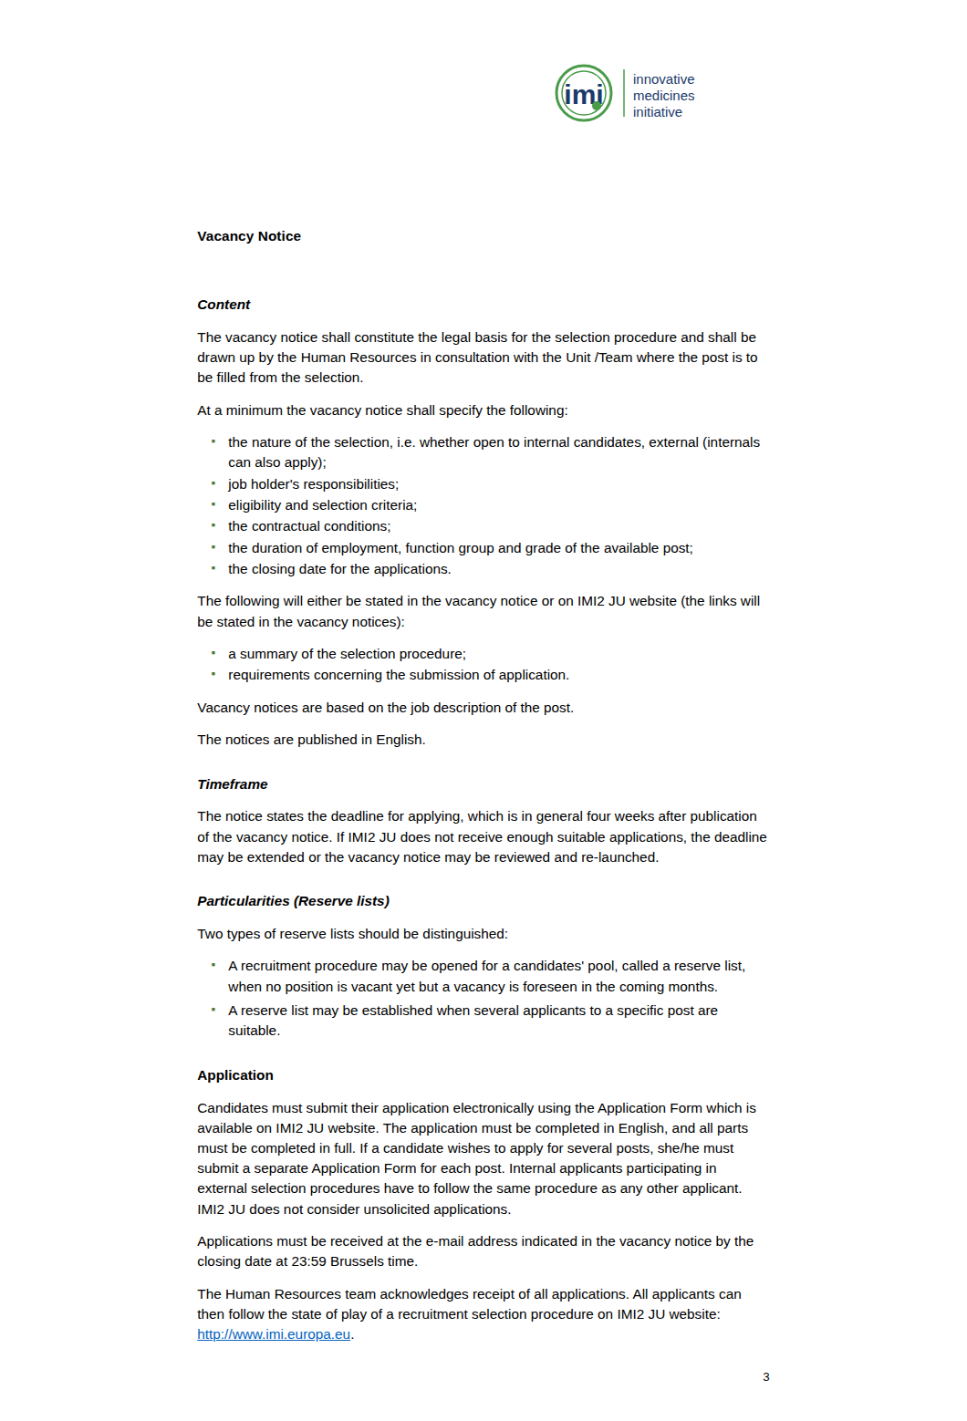imi innovative medicines initiative
Vacancy Notice
Content
The vacancy notice shall constitute the legal basis for the selection procedure and shall be drawn up by the Human Resources in consultation with the Unit /Team where the post is to be filled from the selection.
At a minimum the vacancy notice shall specify the following:
the nature of the selection, i.e. whether open to internal candidates, external (internals can also apply);
job holder's responsibilities;
eligibility and selection criteria;
the contractual conditions;
the duration of employment, function group and grade of the available post;
the closing date for the applications.
The following will either be stated in the vacancy notice or on IMI2 JU website (the links will be stated in the vacancy notices):
a summary of the selection procedure;
requirements concerning the submission of application.
Vacancy notices are based on the job description of the post.
The notices are published in English.
Timeframe
The notice states the deadline for applying, which is in general four weeks after publication of the vacancy notice. If IMI2 JU does not receive enough suitable applications, the deadline may be extended or the vacancy notice may be reviewed and re-launched.
Particularities (Reserve lists)
Two types of reserve lists should be distinguished:
A recruitment procedure may be opened for a candidates' pool, called a reserve list, when no position is vacant yet but a vacancy is foreseen in the coming months.
A reserve list may be established when several applicants to a specific post are suitable.
Application
Candidates must submit their application electronically using the Application Form which is available on IMI2 JU website. The application must be completed in English, and all parts must be completed in full. If a candidate wishes to apply for several posts, she/he must submit a separate Application Form for each post. Internal applicants participating in external selection procedures have to follow the same procedure as any other applicant. IMI2 JU does not consider unsolicited applications.
Applications must be received at the e-mail address indicated in the vacancy notice by the closing date at 23:59 Brussels time.
The Human Resources team acknowledges receipt of all applications. All applicants can then follow the state of play of a recruitment selection procedure on IMI2 JU website: http://www.imi.europa.eu.
3